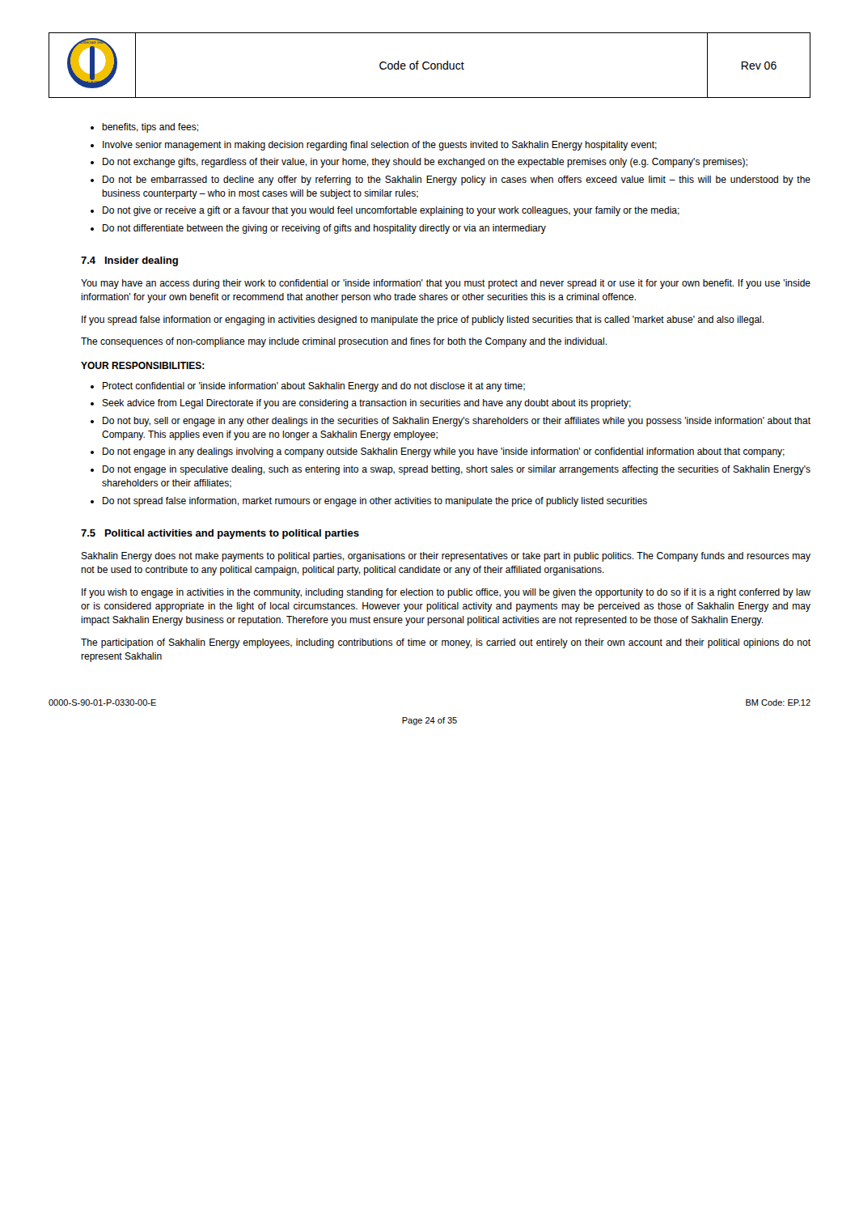| САХАЛИНСКАЯ ЭНЕРГИЯ SAKHALIN ENERGY | Code of Conduct | Rev 06 |
benefits, tips and fees;
Involve senior management in making decision regarding final selection of the guests invited to Sakhalin Energy hospitality event;
Do not exchange gifts, regardless of their value, in your home, they should be exchanged on the expectable premises only (e.g. Company's premises);
Do not be embarrassed to decline any offer by referring to the Sakhalin Energy policy in cases when offers exceed value limit – this will be understood by the business counterparty – who in most cases will be subject to similar rules;
Do not give or receive a gift or a favour that you would feel uncomfortable explaining to your work colleagues, your family or the media;
Do not differentiate between the giving or receiving of gifts and hospitality directly or via an intermediary
7.4 Insider dealing
You may have an access during their work to confidential or 'inside information' that you must protect and never spread it or use it for your own benefit. If you use 'inside information' for your own benefit or recommend that another person who trade shares or other securities this is a criminal offence.
If you spread false information or engaging in activities designed to manipulate the price of publicly listed securities that is called 'market abuse' and also illegal.
The consequences of non-compliance may include criminal prosecution and fines for both the Company and the individual.
YOUR RESPONSIBILITIES:
Protect confidential or 'inside information' about Sakhalin Energy and do not disclose it at any time;
Seek advice from Legal Directorate if you are considering a transaction in securities and have any doubt about its propriety;
Do not buy, sell or engage in any other dealings in the securities of Sakhalin Energy's shareholders or their affiliates while you possess 'inside information' about that Company. This applies even if you are no longer a Sakhalin Energy employee;
Do not engage in any dealings involving a company outside Sakhalin Energy while you have 'inside information' or confidential information about that company;
Do not engage in speculative dealing, such as entering into a swap, spread betting, short sales or similar arrangements affecting the securities of Sakhalin Energy's shareholders or their affiliates;
Do not spread false information, market rumours or engage in other activities to manipulate the price of publicly listed securities
7.5 Political activities and payments to political parties
Sakhalin Energy does not make payments to political parties, organisations or their representatives or take part in public politics. The Company funds and resources may not be used to contribute to any political campaign, political party, political candidate or any of their affiliated organisations.
If you wish to engage in activities in the community, including standing for election to public office, you will be given the opportunity to do so if it is a right conferred by law or is considered appropriate in the light of local circumstances. However your political activity and payments may be perceived as those of Sakhalin Energy and may impact Sakhalin Energy business or reputation. Therefore you must ensure your personal political activities are not represented to be those of Sakhalin Energy.
The participation of Sakhalin Energy employees, including contributions of time or money, is carried out entirely on their own account and their political opinions do not represent Sakhalin
0000-S-90-01-P-0330-00-E BM Code: EP.12
Page 24 of 35